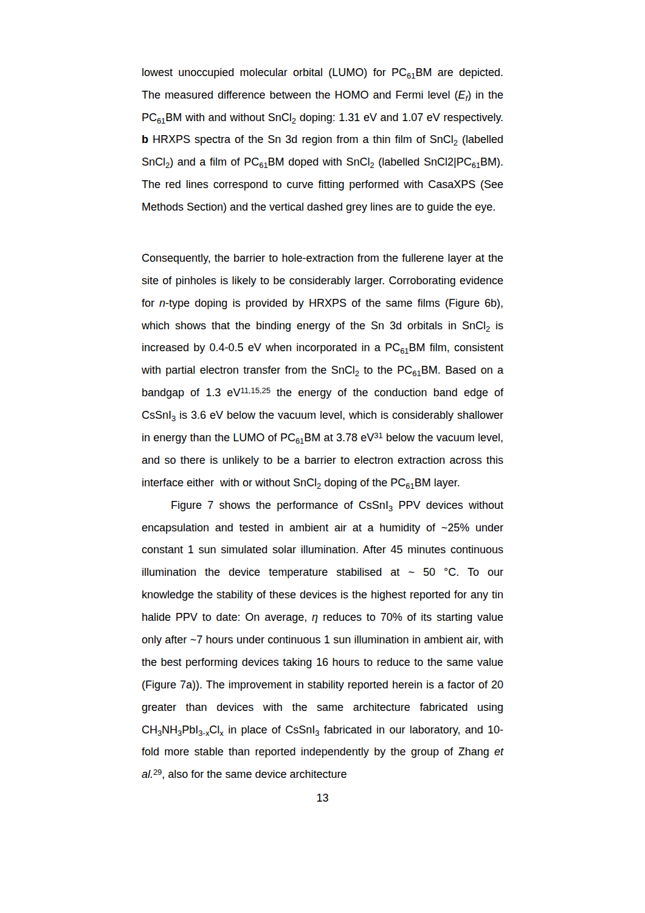lowest unoccupied molecular orbital (LUMO) for PC61BM are depicted. The measured difference between the HOMO and Fermi level (Ef) in the PC61BM with and without SnCl2 doping: 1.31 eV and 1.07 eV respectively. b HRXPS spectra of the Sn 3d region from a thin film of SnCl2 (labelled SnCl2) and a film of PC61BM doped with SnCl2 (labelled SnCl2|PC61BM). The red lines correspond to curve fitting performed with CasaXPS (See Methods Section) and the vertical dashed grey lines are to guide the eye.
Consequently, the barrier to hole-extraction from the fullerene layer at the site of pinholes is likely to be considerably larger. Corroborating evidence for n-type doping is provided by HRXPS of the same films (Figure 6b), which shows that the binding energy of the Sn 3d orbitals in SnCl2 is increased by 0.4-0.5 eV when incorporated in a PC61BM film, consistent with partial electron transfer from the SnCl2 to the PC61BM. Based on a bandgap of 1.3 eV11,15,25 the energy of the conduction band edge of CsSnI3 is 3.6 eV below the vacuum level, which is considerably shallower in energy than the LUMO of PC61BM at 3.78 eV31 below the vacuum level, and so there is unlikely to be a barrier to electron extraction across this interface either with or without SnCl2 doping of the PC61BM layer.
Figure 7 shows the performance of CsSnI3 PPV devices without encapsulation and tested in ambient air at a humidity of ~25% under constant 1 sun simulated solar illumination. After 45 minutes continuous illumination the device temperature stabilised at ~ 50 °C. To our knowledge the stability of these devices is the highest reported for any tin halide PPV to date: On average, η reduces to 70% of its starting value only after ~7 hours under continuous 1 sun illumination in ambient air, with the best performing devices taking 16 hours to reduce to the same value (Figure 7a)). The improvement in stability reported herein is a factor of 20 greater than devices with the same architecture fabricated using CH3NH3PbI3-xClx in place of CsSnI3 fabricated in our laboratory, and 10-fold more stable than reported independently by the group of Zhang et al.29, also for the same device architecture
13